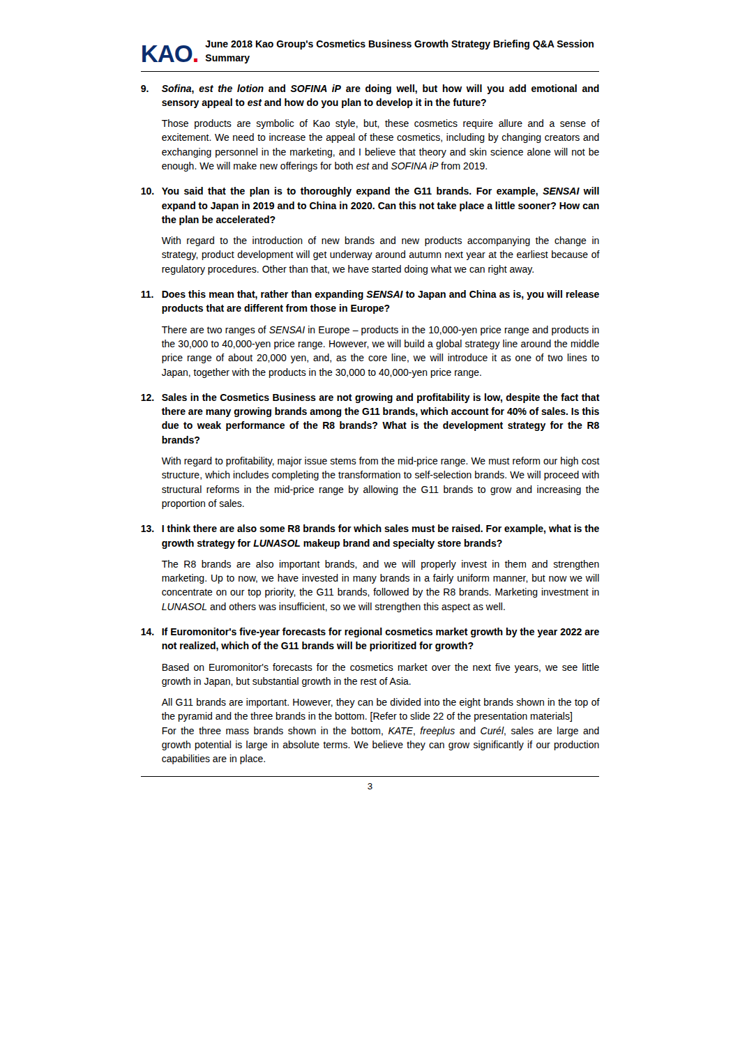KAO.
June 2018 Kao Group's Cosmetics Business Growth Strategy Briefing Q&A Session Summary
Sofina, est the lotion and SOFINA iP are doing well, but how will you add emotional and sensory appeal to est and how do you plan to develop it in the future?
Those products are symbolic of Kao style, but, these cosmetics require allure and a sense of excitement. We need to increase the appeal of these cosmetics, including by changing creators and exchanging personnel in the marketing, and I believe that theory and skin science alone will not be enough. We will make new offerings for both est and SOFINA iP from 2019.
You said that the plan is to thoroughly expand the G11 brands. For example, SENSAI will expand to Japan in 2019 and to China in 2020. Can this not take place a little sooner? How can the plan be accelerated?
With regard to the introduction of new brands and new products accompanying the change in strategy, product development will get underway around autumn next year at the earliest because of regulatory procedures. Other than that, we have started doing what we can right away.
Does this mean that, rather than expanding SENSAI to Japan and China as is, you will release products that are different from those in Europe?
There are two ranges of SENSAI in Europe – products in the 10,000-yen price range and products in the 30,000 to 40,000-yen price range. However, we will build a global strategy line around the middle price range of about 20,000 yen, and, as the core line, we will introduce it as one of two lines to Japan, together with the products in the 30,000 to 40,000-yen price range.
Sales in the Cosmetics Business are not growing and profitability is low, despite the fact that there are many growing brands among the G11 brands, which account for 40% of sales. Is this due to weak performance of the R8 brands? What is the development strategy for the R8 brands?
With regard to profitability, major issue stems from the mid-price range. We must reform our high cost structure, which includes completing the transformation to self-selection brands. We will proceed with structural reforms in the mid-price range by allowing the G11 brands to grow and increasing the proportion of sales.
I think there are also some R8 brands for which sales must be raised. For example, what is the growth strategy for LUNASOL makeup brand and specialty store brands?
The R8 brands are also important brands, and we will properly invest in them and strengthen marketing. Up to now, we have invested in many brands in a fairly uniform manner, but now we will concentrate on our top priority, the G11 brands, followed by the R8 brands. Marketing investment in LUNASOL and others was insufficient, so we will strengthen this aspect as well.
If Euromonitor's five-year forecasts for regional cosmetics market growth by the year 2022 are not realized, which of the G11 brands will be prioritized for growth?
Based on Euromonitor's forecasts for the cosmetics market over the next five years, we see little growth in Japan, but substantial growth in the rest of Asia.
All G11 brands are important. However, they can be divided into the eight brands shown in the top of the pyramid and the three brands in the bottom. [Refer to slide 22 of the presentation materials]
For the three mass brands shown in the bottom, KATE, freeplus and Curél, sales are large and growth potential is large in absolute terms. We believe they can grow significantly if our production capabilities are in place.
3